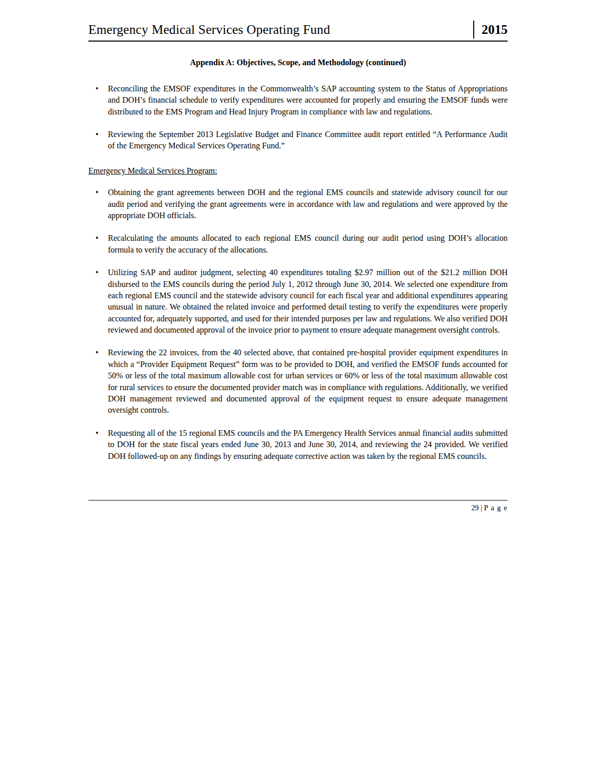Emergency Medical Services Operating Fund
2015
Appendix A: Objectives, Scope, and Methodology (continued)
Reconciling the EMSOF expenditures in the Commonwealth’s SAP accounting system to the Status of Appropriations and DOH’s financial schedule to verify expenditures were accounted for properly and ensuring the EMSOF funds were distributed to the EMS Program and Head Injury Program in compliance with law and regulations.
Reviewing the September 2013 Legislative Budget and Finance Committee audit report entitled “A Performance Audit of the Emergency Medical Services Operating Fund.”
Emergency Medical Services Program:
Obtaining the grant agreements between DOH and the regional EMS councils and statewide advisory council for our audit period and verifying the grant agreements were in accordance with law and regulations and were approved by the appropriate DOH officials.
Recalculating the amounts allocated to each regional EMS council during our audit period using DOH’s allocation formula to verify the accuracy of the allocations.
Utilizing SAP and auditor judgment, selecting 40 expenditures totaling $2.97 million out of the $21.2 million DOH disbursed to the EMS councils during the period July 1, 2012 through June 30, 2014. We selected one expenditure from each regional EMS council and the statewide advisory council for each fiscal year and additional expenditures appearing unusual in nature. We obtained the related invoice and performed detail testing to verify the expenditures were properly accounted for, adequately supported, and used for their intended purposes per law and regulations. We also verified DOH reviewed and documented approval of the invoice prior to payment to ensure adequate management oversight controls.
Reviewing the 22 invoices, from the 40 selected above, that contained pre-hospital provider equipment expenditures in which a “Provider Equipment Request” form was to be provided to DOH, and verified the EMSOF funds accounted for 50% or less of the total maximum allowable cost for urban services or 60% or less of the total maximum allowable cost for rural services to ensure the documented provider match was in compliance with regulations. Additionally, we verified DOH management reviewed and documented approval of the equipment request to ensure adequate management oversight controls.
Requesting all of the 15 regional EMS councils and the PA Emergency Health Services annual financial audits submitted to DOH for the state fiscal years ended June 30, 2013 and June 30, 2014, and reviewing the 24 provided. We verified DOH followed-up on any findings by ensuring adequate corrective action was taken by the regional EMS councils.
29 | P a g e